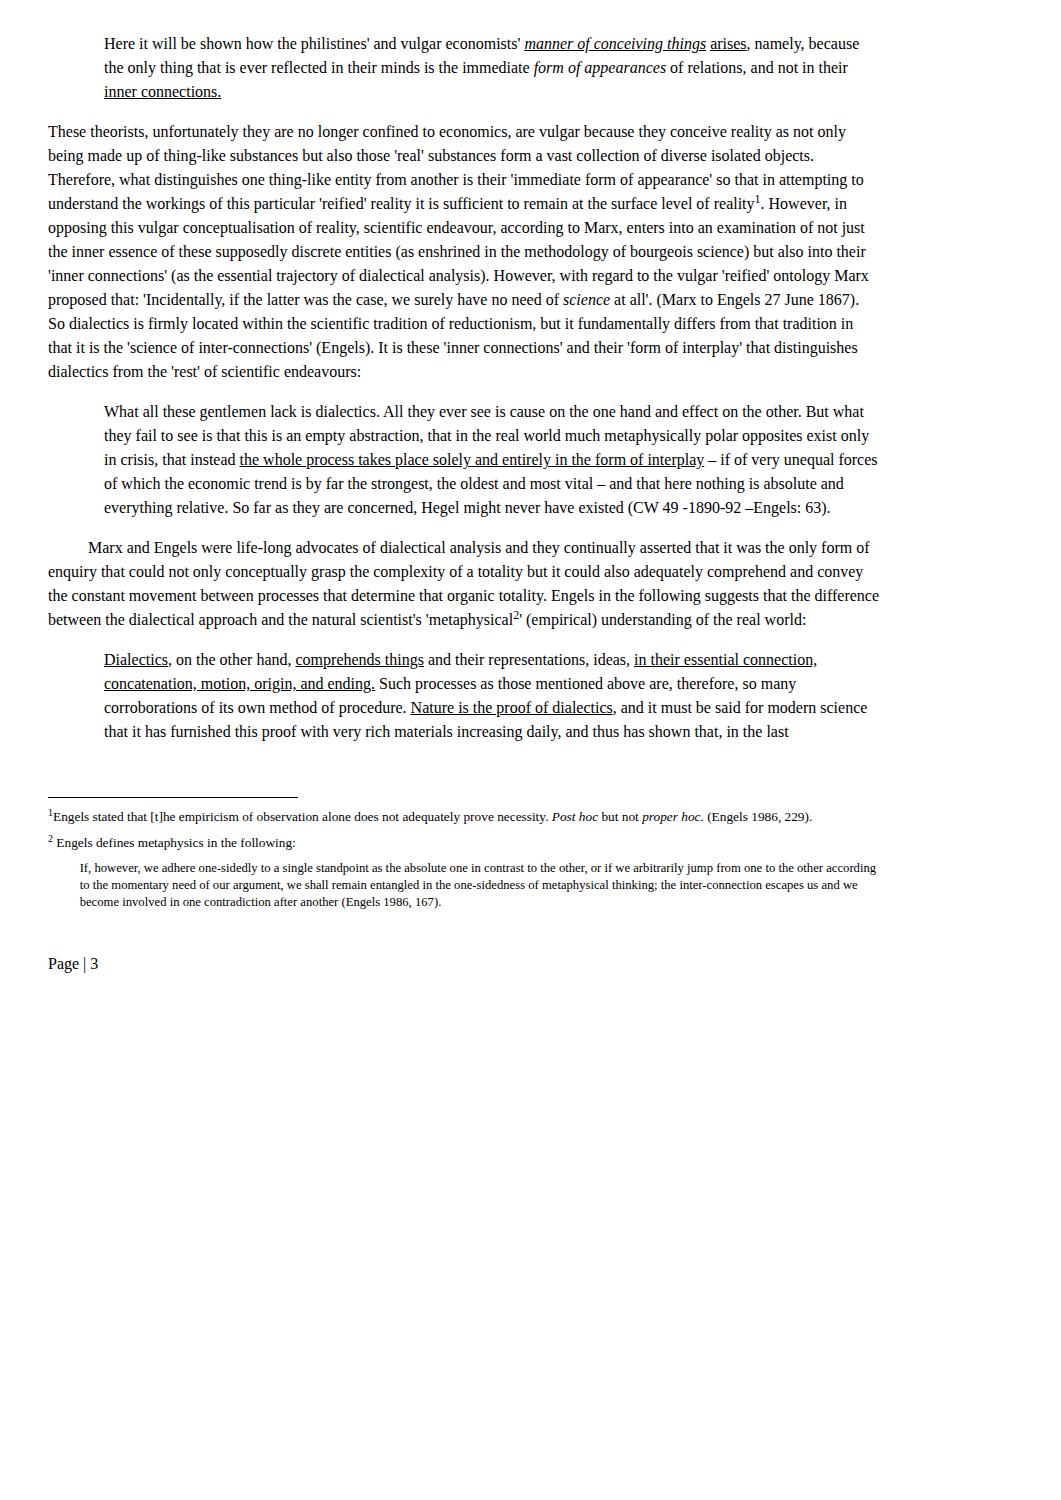Here it will be shown how the philistines' and vulgar economists' manner of conceiving things arises, namely, because the only thing that is ever reflected in their minds is the immediate form of appearances of relations, and not in their inner connections.
These theorists, unfortunately they are no longer confined to economics, are vulgar because they conceive reality as not only being made up of thing-like substances but also those 'real' substances form a vast collection of diverse isolated objects. Therefore, what distinguishes one thing-like entity from another is their 'immediate form of appearance' so that in attempting to understand the workings of this particular 'reified' reality it is sufficient to remain at the surface level of reality1. However, in opposing this vulgar conceptualisation of reality, scientific endeavour, according to Marx, enters into an examination of not just the inner essence of these supposedly discrete entities (as enshrined in the methodology of bourgeois science) but also into their 'inner connections' (as the essential trajectory of dialectical analysis). However, with regard to the vulgar 'reified' ontology Marx proposed that: 'Incidentally, if the latter was the case, we surely have no need of science at all'. (Marx to Engels 27 June 1867). So dialectics is firmly located within the scientific tradition of reductionism, but it fundamentally differs from that tradition in that it is the 'science of inter-connections' (Engels). It is these 'inner connections' and their 'form of interplay' that distinguishes dialectics from the 'rest' of scientific endeavours:
What all these gentlemen lack is dialectics. All they ever see is cause on the one hand and effect on the other. But what they fail to see is that this is an empty abstraction, that in the real world much metaphysically polar opposites exist only in crisis, that instead the whole process takes place solely and entirely in the form of interplay – if of very unequal forces of which the economic trend is by far the strongest, the oldest and most vital – and that here nothing is absolute and everything relative. So far as they are concerned, Hegel might never have existed (CW 49 -1890-92 –Engels: 63).
Marx and Engels were life-long advocates of dialectical analysis and they continually asserted that it was the only form of enquiry that could not only conceptually grasp the complexity of a totality but it could also adequately comprehend and convey the constant movement between processes that determine that organic totality. Engels in the following suggests that the difference between the dialectical approach and the natural scientist's 'metaphysical2' (empirical) understanding of the real world:
Dialectics, on the other hand, comprehends things and their representations, ideas, in their essential connection, concatenation, motion, origin, and ending. Such processes as those mentioned above are, therefore, so many corroborations of its own method of procedure. Nature is the proof of dialectics, and it must be said for modern science that it has furnished this proof with very rich materials increasing daily, and thus has shown that, in the last
1Engels stated that [t]he empiricism of observation alone does not adequately prove necessity. Post hoc but not proper hoc. (Engels 1986, 229).
2 Engels defines metaphysics in the following:
If, however, we adhere one-sidedly to a single standpoint as the absolute one in contrast to the other, or if we arbitrarily jump from one to the other according to the momentary need of our argument, we shall remain entangled in the one-sidedness of metaphysical thinking; the inter-connection escapes us and we become involved in one contradiction after another (Engels 1986, 167).
Page | 3